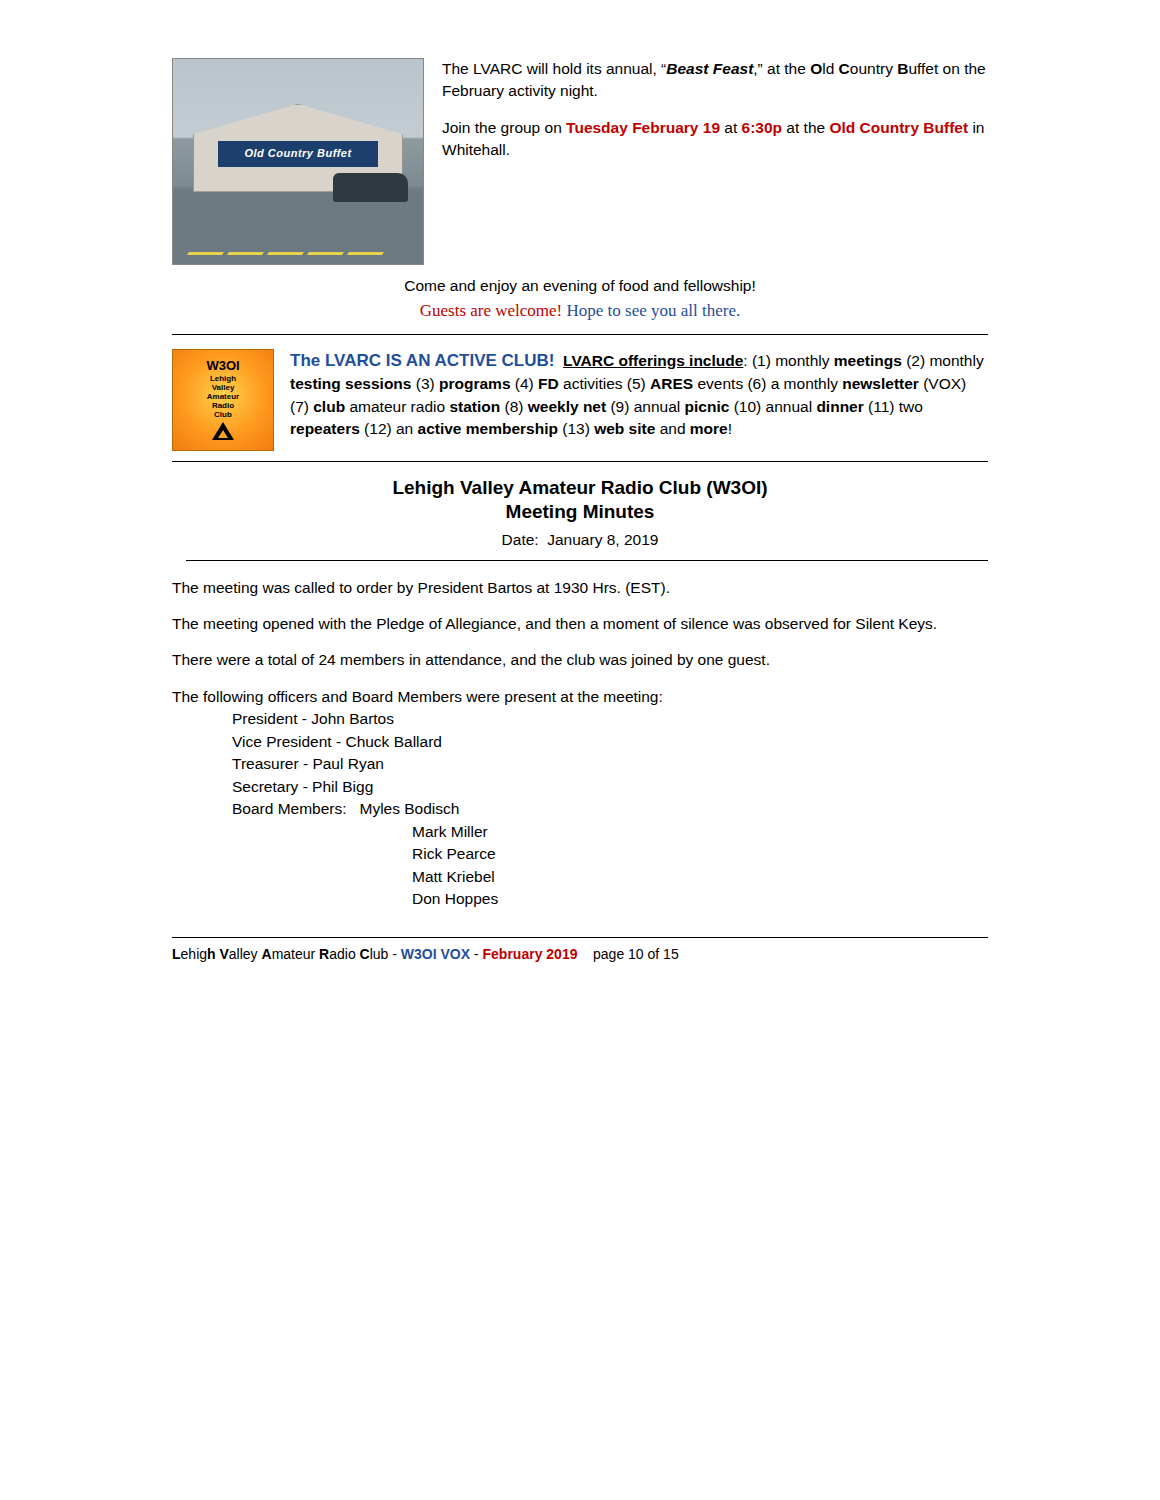Old Country Buffet
The LVARC will hold its annual, “Beast Feast,” at the Old Country Buffet on the February activity night.
Join the group on Tuesday February 19 at 6:30p at the Old Country Buffet in Whitehall.
Come and enjoy an evening of food and fellowship!
Guests are welcome! Hope to see you all there.
W3OI Lehigh
Valley
Amateur
Radio
Club
The LVARC IS AN ACTIVE CLUB! LVARC offerings include: (1) monthly meetings (2) monthly testing sessions (3) programs (4) FD activities (5) ARES events (6) a monthly newsletter (VOX) (7) club amateur radio station (8) weekly net (9) annual picnic (10) annual dinner (11) two repeaters (12) an active membership (13) web site and more!
Lehigh Valley Amateur Radio Club (W3OI)
Meeting Minutes
Date: January 8, 2019
The meeting was called to order by President Bartos at 1930 Hrs. (EST).
The meeting opened with the Pledge of Allegiance, and then a moment of silence was observed for Silent Keys.
There were a total of 24 members in attendance, and the club was joined by one guest.
The following officers and Board Members were present at the meeting:
President - John Bartos
Vice President - Chuck Ballard
Treasurer - Paul Ryan
Secretary - Phil Bigg
Board Members: Myles Bodisch
Mark Miller
Rick Pearce
Matt Kriebel
Don Hoppes
Lehigh Valley Amateur Radio Club - W3OI VOX - February 2019 page 10 of 15